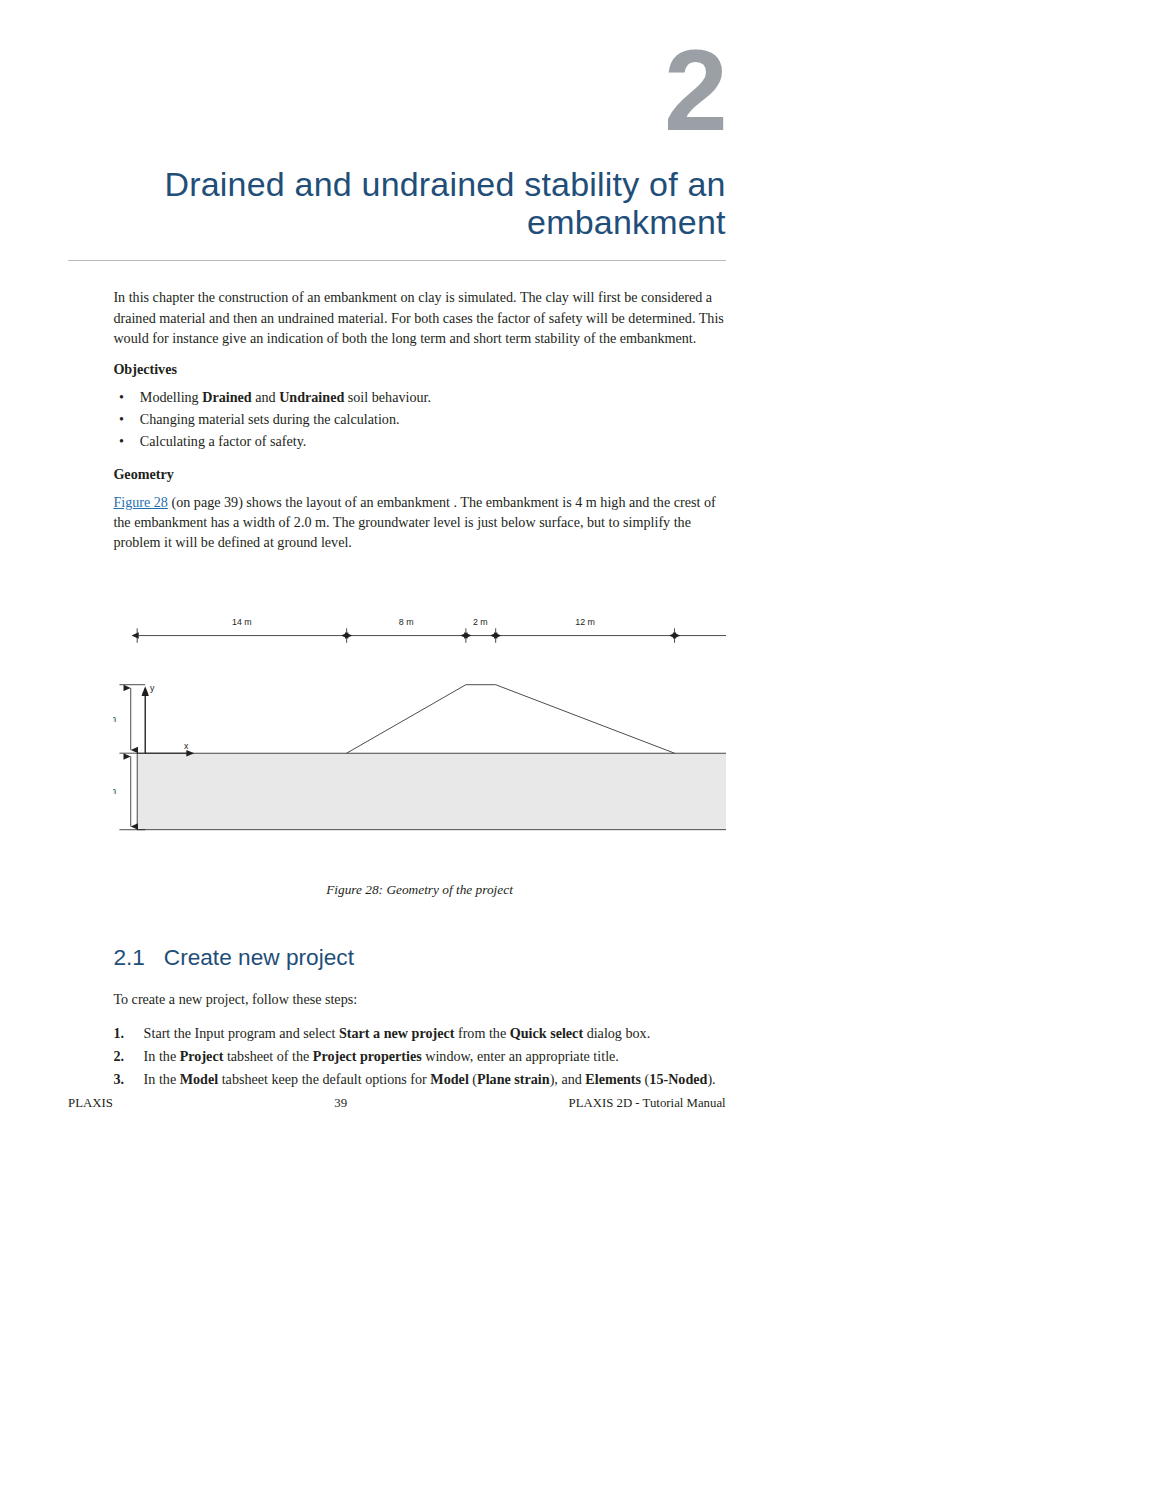2
Drained and undrained stability of an embankment
In this chapter the construction of an embankment on clay is simulated. The clay will first be considered a drained material and then an undrained material. For both cases the factor of safety will be determined. This would for instance give an indication of both the long term and short term stability of the embankment.
Objectives
Modelling Drained and Undrained soil behaviour.
Changing material sets during the calculation.
Calculating a factor of safety.
Geometry
Figure 28 (on page 39) shows the layout of an embankment . The embankment is 4 m high and the crest of the embankment has a width of 2.0 m. The groundwater level is just below surface, but to simplify the problem it will be defined at ground level.
14 m 8 m 2 m 12 m 14 m y x 4 m 6 m
Figure 28: Geometry of the project
2.1 Create new project
To create a new project, follow these steps:
Start the Input program and select Start a new project from the Quick select dialog box.
In the Project tabsheet of the Project properties window, enter an appropriate title.
In the Model tabsheet keep the default options for Model (Plane strain), and Elements (15-Noded).
PLAXIS PLAXIS 2D - Tutorial Manual
39